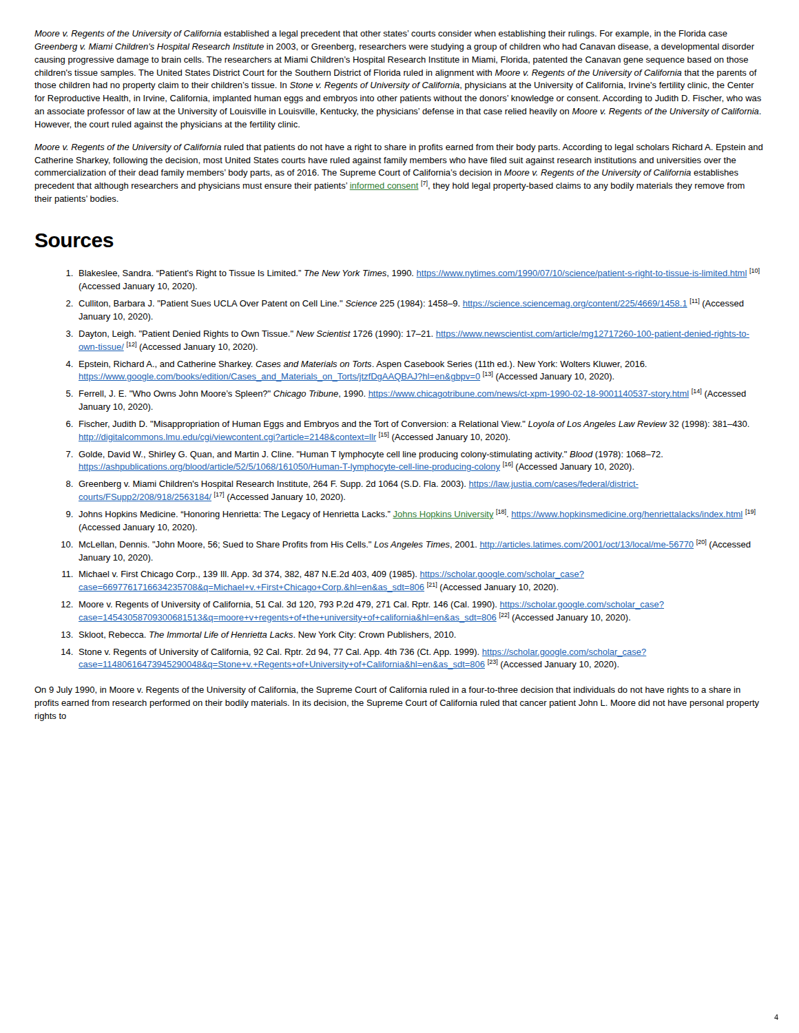Moore v. Regents of the University of California established a legal precedent that other states’ courts consider when establishing their rulings. For example, in the Florida case Greenberg v. Miami Children's Hospital Research Institute in 2003, or Greenberg, researchers were studying a group of children who had Canavan disease, a developmental disorder causing progressive damage to brain cells. The researchers at Miami Children’s Hospital Research Institute in Miami, Florida, patented the Canavan gene sequence based on those children's tissue samples. The United States District Court for the Southern District of Florida ruled in alignment with Moore v. Regents of the University of California that the parents of those children had no property claim to their children’s tissue. In Stone v. Regents of University of California, physicians at the University of California, Irvine's fertility clinic, the Center for Reproductive Health, in Irvine, California, implanted human eggs and embryos into other patients without the donors’ knowledge or consent. According to Judith D. Fischer, who was an associate professor of law at the University of Louisville in Louisville, Kentucky, the physicians’ defense in that case relied heavily on Moore v. Regents of the University of California. However, the court ruled against the physicians at the fertility clinic.
Moore v. Regents of the University of California ruled that patients do not have a right to share in profits earned from their body parts. According to legal scholars Richard A. Epstein and Catherine Sharkey, following the decision, most United States courts have ruled against family members who have filed suit against research institutions and universities over the commercialization of their dead family members’ body parts, as of 2016. The Supreme Court of California’s decision in Moore v. Regents of the University of California establishes precedent that although researchers and physicians must ensure their patients’ informed consent [7], they hold legal property-based claims to any bodily materials they remove from their patients’ bodies.
Sources
Blakeslee, Sandra. “Patient's Right to Tissue Is Limited.” The New York Times, 1990. https://www.nytimes.com/1990/07/10/science/patient-s-right-to-tissue-is-limited.html [10] (Accessed January 10, 2020).
Culliton, Barbara J. "Patient Sues UCLA Over Patent on Cell Line." Science 225 (1984): 1458–9. https://science.sciencemag.org/content/225/4669/1458.1 [11] (Accessed January 10, 2020).
Dayton, Leigh. "Patient Denied Rights to Own Tissue." New Scientist 1726 (1990): 17–21. https://www.newscientist.com/article/mg12717260-100-patient-denied-rights-to-own-tissue/ [12] (Accessed January 10, 2020).
Epstein, Richard A., and Catherine Sharkey. Cases and Materials on Torts. Aspen Casebook Series (11th ed.). New York: Wolters Kluwer, 2016. https://www.google.com/books/edition/Cases_and_Materials_on_Torts/jtzfDgAAQBAJ?hl=en&gbpv=0 [13] (Accessed January 10, 2020).
Ferrell, J. E. "Who Owns John Moore’s Spleen?" Chicago Tribune, 1990. https://www.chicagotribune.com/news/ct-xpm-1990-02-18-9001140537-story.html [14] (Accessed January 10, 2020).
Fischer, Judith D. "Misappropriation of Human Eggs and Embryos and the Tort of Conversion: a Relational View." Loyola of Los Angeles Law Review 32 (1998): 381–430. http://digitalcommons.lmu.edu/cgi/viewcontent.cgi?article=2148&context=llr [15] (Accessed January 10, 2020).
Golde, David W., Shirley G. Quan, and Martin J. Cline. "Human T lymphocyte cell line producing colony-stimulating activity." Blood (1978): 1068–72. https://ashpublications.org/blood/article/52/5/1068/161050/Human-T-lymphocyte-cell-line-producing-colony [16] (Accessed January 10, 2020).
Greenberg v. Miami Children's Hospital Research Institute, 264 F. Supp. 2d 1064 (S.D. Fla. 2003). https://law.justia.com/cases/federal/district-courts/FSupp2/208/918/2563184/ [17] (Accessed January 10, 2020).
Johns Hopkins Medicine. “Honoring Henrietta: The Legacy of Henrietta Lacks.” Johns Hopkins University [18]. https://www.hopkinsmedicine.org/henriettalacks/index.html [19] (Accessed January 10, 2020).
McLellan, Dennis. "John Moore, 56; Sued to Share Profits from His Cells." Los Angeles Times, 2001. http://articles.latimes.com/2001/oct/13/local/me-56770 [20] (Accessed January 10, 2020).
Michael v. First Chicago Corp., 139 Ill. App. 3d 374, 382, 487 N.E.2d 403, 409 (1985). https://scholar.google.com/scholar_case?case=6697761716634235708&q=Michael+v.+First+Chicago+Corp.&hl=en&as_sdt=806 [21] (Accessed January 10, 2020).
Moore v. Regents of University of California, 51 Cal. 3d 120, 793 P.2d 479, 271 Cal. Rptr. 146 (Cal. 1990). https://scholar.google.com/scholar_case?case=14543058709300681513&q=moore+v+regents+of+the+university+of+california&hl=en&as_sdt=806 [22] (Accessed January 10, 2020).
Skloot, Rebecca. The Immortal Life of Henrietta Lacks. New York City: Crown Publishers, 2010.
Stone v. Regents of University of California, 92 Cal. Rptr. 2d 94, 77 Cal. App. 4th 736 (Ct. App. 1999). https://scholar.google.com/scholar_case?case=11480616473945290048&q=Stone+v.+Regents+of+University+of+California&hl=en&as_sdt=806 [23] (Accessed January 10, 2020).
On 9 July 1990, in Moore v. Regents of the University of California, the Supreme Court of California ruled in a four-to-three decision that individuals do not have rights to a share in profits earned from research performed on their bodily materials. In its decision, the Supreme Court of California ruled that cancer patient John L. Moore did not have personal property rights to
4